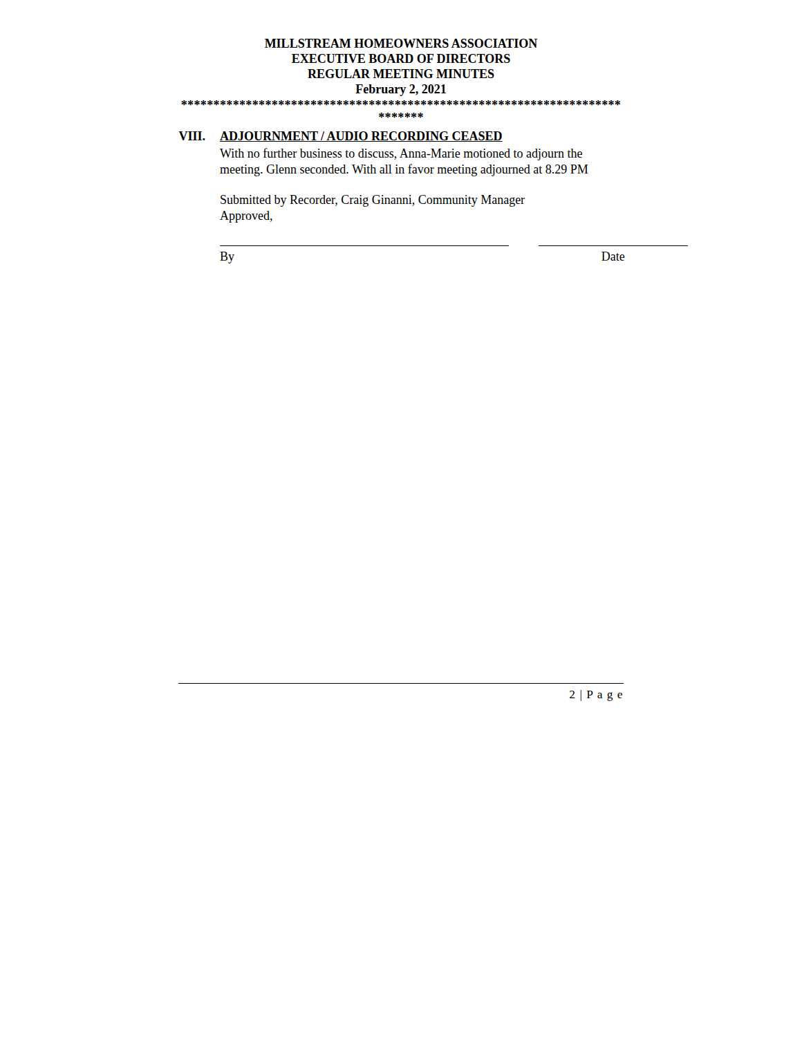MILLSTREAM HOMEOWNERS ASSOCIATION EXECUTIVE BOARD OF DIRECTORS REGULAR MEETING MINUTES February 2, 2021
***************************************************************************
VIII.
ADJOURNMENT / AUDIO RECORDING CEASED
With no further business to discuss, Anna-Marie motioned to adjourn the meeting. Glenn seconded. With all in favor meeting adjourned at 8.29 PM
Submitted by Recorder, Craig Ginanni, Community Manager
Approved,
By
Date
2 | P a g e